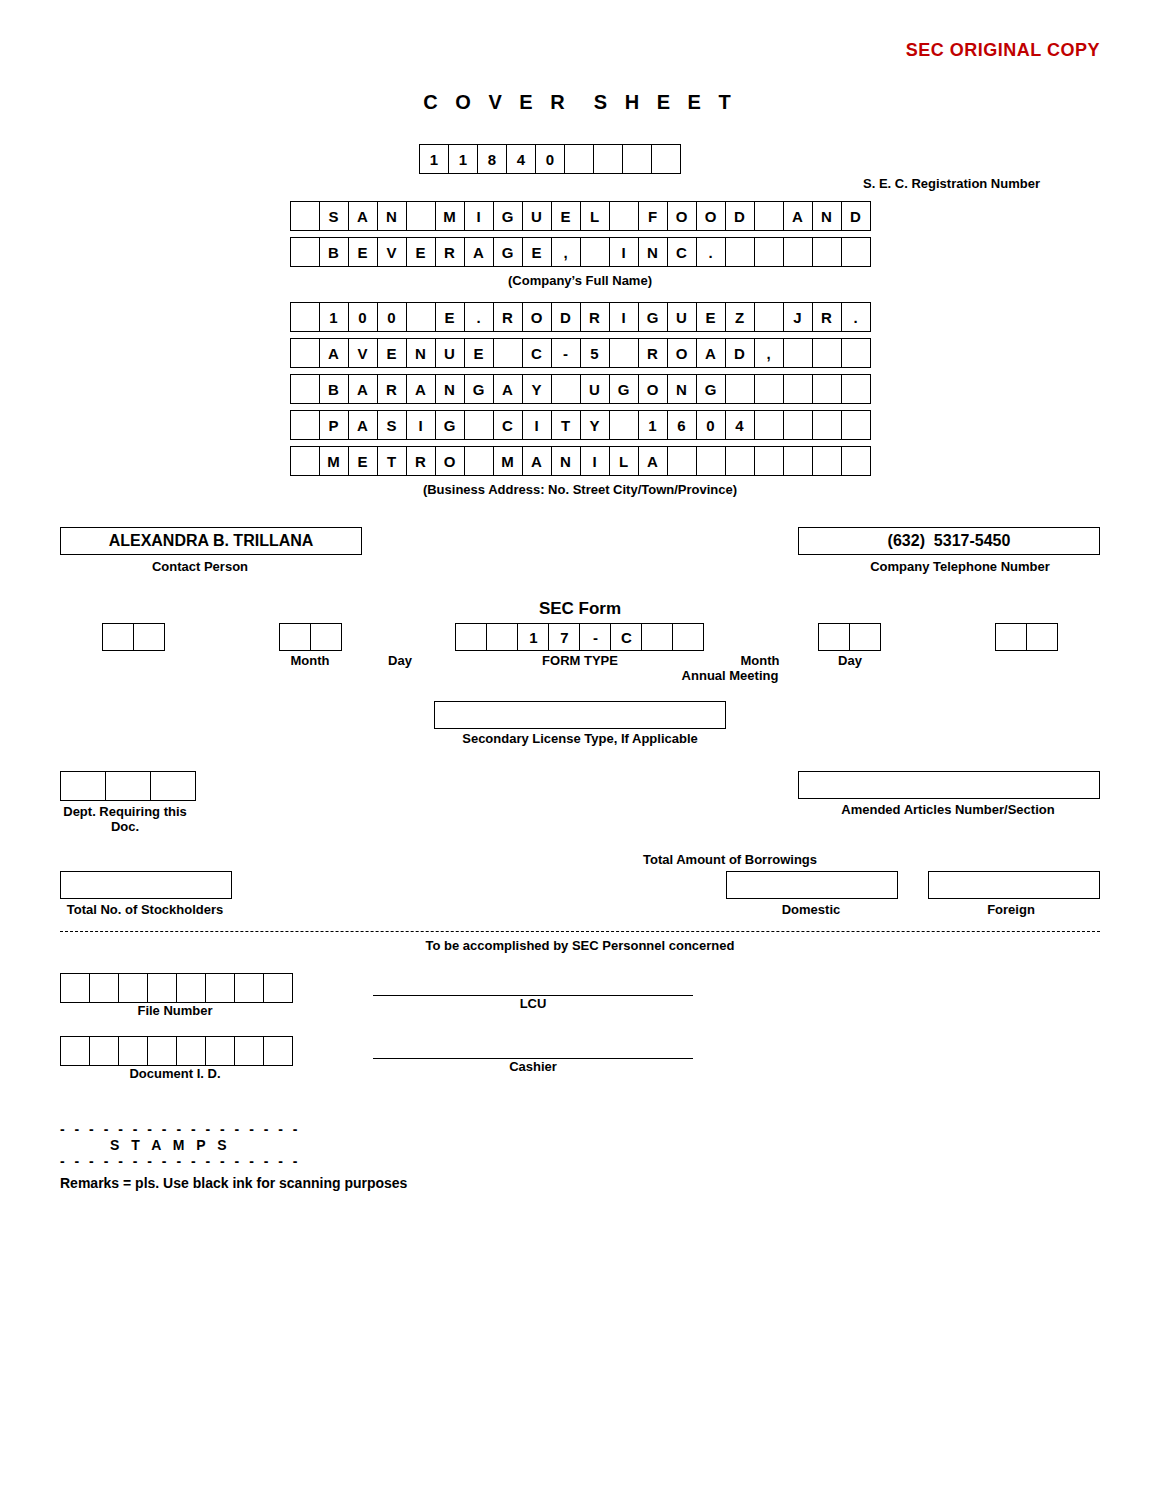SEC ORIGINAL COPY
C O V E R S H E E T
| 1 | 1 | 8 | 4 | 0 | | | | |
S. E. C. Registration Number
| | S | A | N | | M | I | G | U | E | L | | F | O | O | D | | A | N | D |
| | B | E | V | E | R | A | G | E | , | | I | N | C | . | | | | | |
(Company’s Full Name)
| | 1 | 0 | 0 | | E | . | R | O | D | R | I | G | U | E | Z | | J | R | . |
| | A | V | E | N | U | E | | C | - | 5 | | R | O | A | D | , | | | |
| | B | A | R | A | N | G | A | Y | | U | G | O | N | G | | | | | |
| | P | A | S | I | G | | C | I | T | Y | | 1 | 6 | 0 | 4 | | | | |
| | M | E | T | R | O | | M | A | N | I | L | A | | | | | | | |
(Business Address: No. Street City/Town/Province)
ALEXANDRA B. TRILLANA
(632) 5317-5450
Contact Person Company Telephone Number
SEC Form
| | | 1 | 7 | - | C | | |
Month
Day
FORM TYPE
Month
Day
Annual Meeting
Secondary License Type, If Applicable
Dept. Requiring this Doc.
Amended Articles Number/Section
Total Amount of Borrowings
Total No. of Stockholders
Domestic Foreign
To be accomplished by SEC Personnel concerned
File Number
LCU
Document I. D.
Cashier
- - - - - - - - - - - - - - - - -
S T A M P S
- - - - - - - - - - - - - - - - -
Remarks = pls. Use black ink for scanning purposes